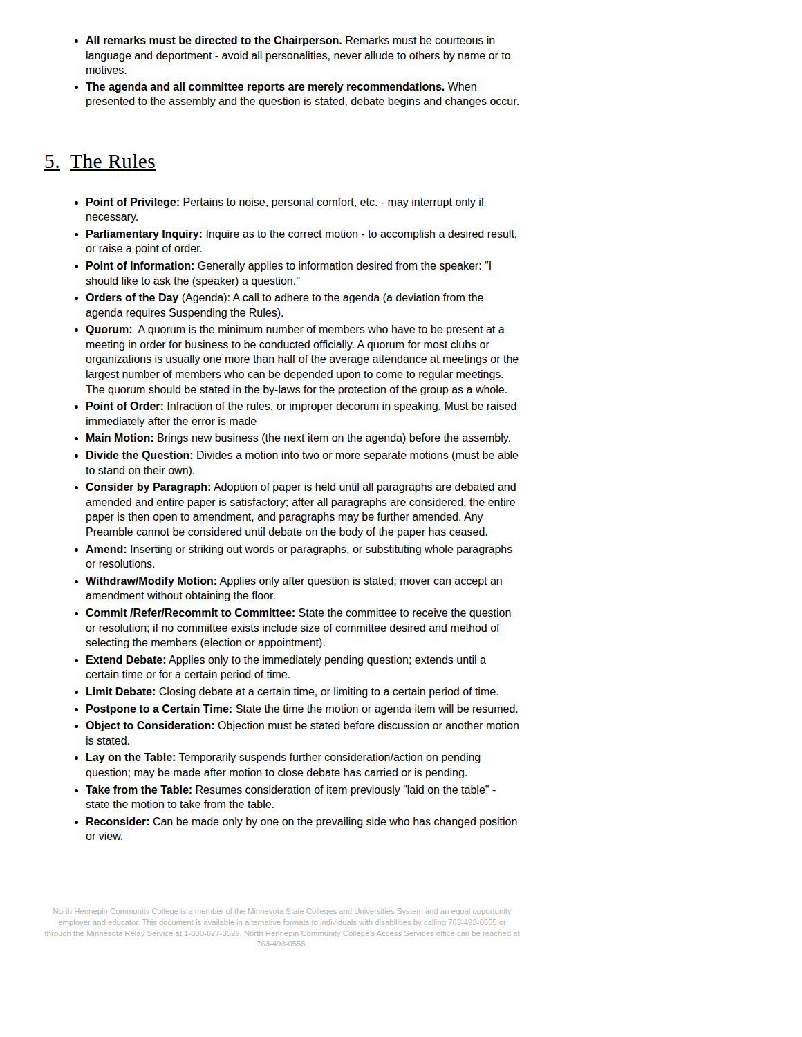All remarks must be directed to the Chairperson. Remarks must be courteous in language and deportment - avoid all personalities, never allude to others by name or to motives.
The agenda and all committee reports are merely recommendations. When presented to the assembly and the question is stated, debate begins and changes occur.
5. The Rules
Point of Privilege: Pertains to noise, personal comfort, etc. - may interrupt only if necessary.
Parliamentary Inquiry: Inquire as to the correct motion - to accomplish a desired result, or raise a point of order.
Point of Information: Generally applies to information desired from the speaker: "I should like to ask the (speaker) a question."
Orders of the Day (Agenda): A call to adhere to the agenda (a deviation from the agenda requires Suspending the Rules).
Quorum: A quorum is the minimum number of members who have to be present at a meeting in order for business to be conducted officially. A quorum for most clubs or organizations is usually one more than half of the average attendance at meetings or the largest number of members who can be depended upon to come to regular meetings. The quorum should be stated in the by-laws for the protection of the group as a whole.
Point of Order: Infraction of the rules, or improper decorum in speaking. Must be raised immediately after the error is made
Main Motion: Brings new business (the next item on the agenda) before the assembly.
Divide the Question: Divides a motion into two or more separate motions (must be able to stand on their own).
Consider by Paragraph: Adoption of paper is held until all paragraphs are debated and amended and entire paper is satisfactory; after all paragraphs are considered, the entire paper is then open to amendment, and paragraphs may be further amended. Any Preamble cannot be considered until debate on the body of the paper has ceased.
Amend: Inserting or striking out words or paragraphs, or substituting whole paragraphs or resolutions.
Withdraw/Modify Motion: Applies only after question is stated; mover can accept an amendment without obtaining the floor.
Commit /Refer/Recommit to Committee: State the committee to receive the question or resolution; if no committee exists include size of committee desired and method of selecting the members (election or appointment).
Extend Debate: Applies only to the immediately pending question; extends until a certain time or for a certain period of time.
Limit Debate: Closing debate at a certain time, or limiting to a certain period of time.
Postpone to a Certain Time: State the time the motion or agenda item will be resumed.
Object to Consideration: Objection must be stated before discussion or another motion is stated.
Lay on the Table: Temporarily suspends further consideration/action on pending question; may be made after motion to close debate has carried or is pending.
Take from the Table: Resumes consideration of item previously "laid on the table" - state the motion to take from the table.
Reconsider: Can be made only by one on the prevailing side who has changed position or view.
North Hennepin Community College is a member of the Minnesota State Colleges and Universities System and an equal opportunity employer and educator. This document is available in alternative formats to individuals with disabilities by calling 763-493-0555 or through the Minnesota Relay Service at 1-800-627-3529. North Hennepin Community College's Access Services office can be reached at 763-493-0555.